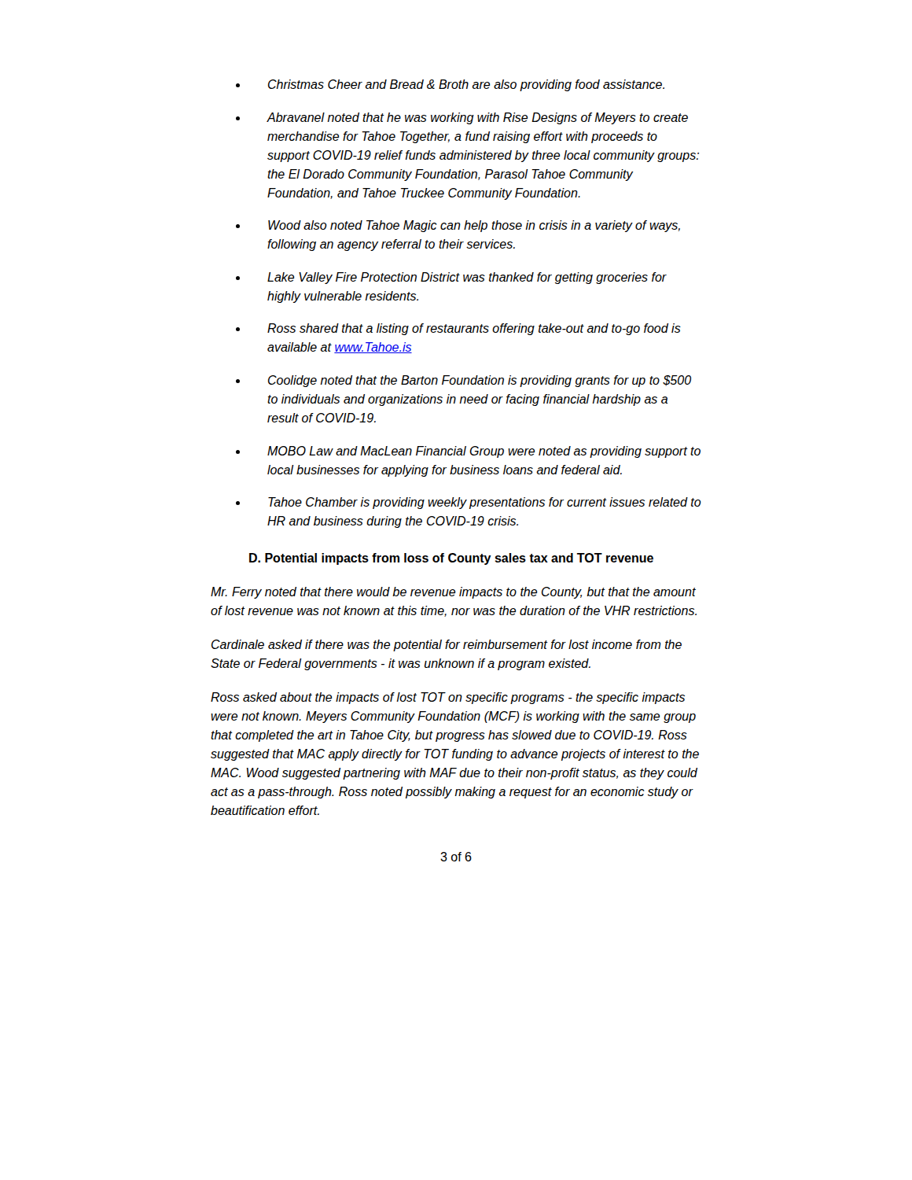Christmas Cheer and Bread & Broth are also providing food assistance.
Abravanel noted that he was working with Rise Designs of Meyers to create merchandise for Tahoe Together, a fund raising effort with proceeds to support COVID-19 relief funds administered by three local community groups: the El Dorado Community Foundation, Parasol Tahoe Community Foundation, and Tahoe Truckee Community Foundation.
Wood also noted Tahoe Magic can help those in crisis in a variety of ways, following an agency referral to their services.
Lake Valley Fire Protection District was thanked for getting groceries for highly vulnerable residents.
Ross shared that a listing of restaurants offering take-out and to-go food is available at www.Tahoe.is
Coolidge noted that the Barton Foundation is providing grants for up to $500 to individuals and organizations in need or facing financial hardship as a result of COVID-19.
MOBO Law and MacLean Financial Group were noted as providing support to local businesses for applying for business loans and federal aid.
Tahoe Chamber is providing weekly presentations for current issues related to HR and business during the COVID-19 crisis.
D. Potential impacts from loss of County sales tax and TOT revenue
Mr. Ferry noted that there would be revenue impacts to the County, but that the amount of lost revenue was not known at this time, nor was the duration of the VHR restrictions.
Cardinale asked if there was the potential for reimbursement for lost income from the State or Federal governments - it was unknown if a program existed.
Ross asked about the impacts of lost TOT on specific programs - the specific impacts were not known. Meyers Community Foundation (MCF) is working with the same group that completed the art in Tahoe City, but progress has slowed due to COVID-19. Ross suggested that MAC apply directly for TOT funding to advance projects of interest to the MAC. Wood suggested partnering with MAF due to their non-profit status, as they could act as a pass-through. Ross noted possibly making a request for an economic study or beautification effort.
3 of 6